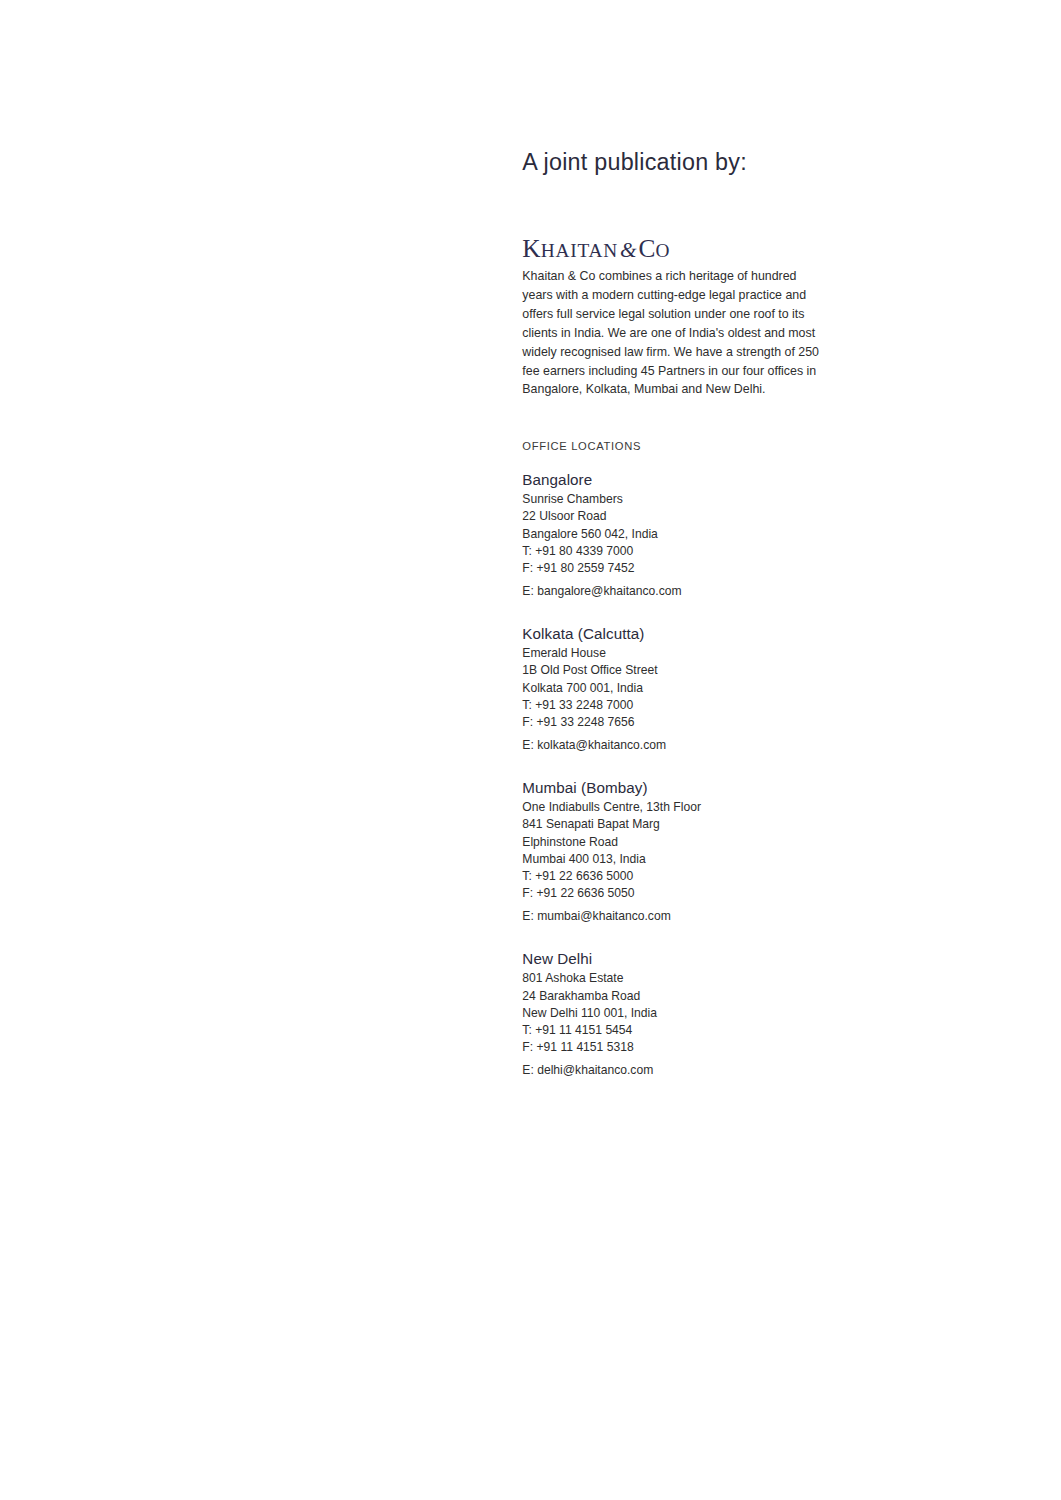A joint publication by:
KHAITAN&CO
Khaitan & Co combines a rich heritage of hundred years with a modern cutting-edge legal practice and offers full service legal solution under one roof to its clients in India. We are one of India's oldest and most widely recognised law firm. We have a strength of 250 fee earners including 45 Partners in our four offices in Bangalore, Kolkata, Mumbai and New Delhi.
Office Locations
Bangalore
Sunrise Chambers
22 Ulsoor Road
Bangalore 560 042, India
T: +91 80 4339 7000
F: +91 80 2559 7452
E: bangalore@khaitanco.com
Kolkata (Calcutta)
Emerald House
1B Old Post Office Street
Kolkata 700 001, India
T: +91 33 2248 7000
F: +91 33 2248 7656
E: kolkata@khaitanco.com
Mumbai (Bombay)
One Indiabulls Centre, 13th Floor
841 Senapati Bapat Marg
Elphinstone Road
Mumbai 400 013, India
T: +91 22 6636 5000
F: +91 22 6636 5050
E: mumbai@khaitanco.com
New Delhi
801 Ashoka Estate
24 Barakhamba Road
New Delhi 110 001, India
T: +91 11 4151 5454
F: +91 11 4151 5318
E: delhi@khaitanco.com